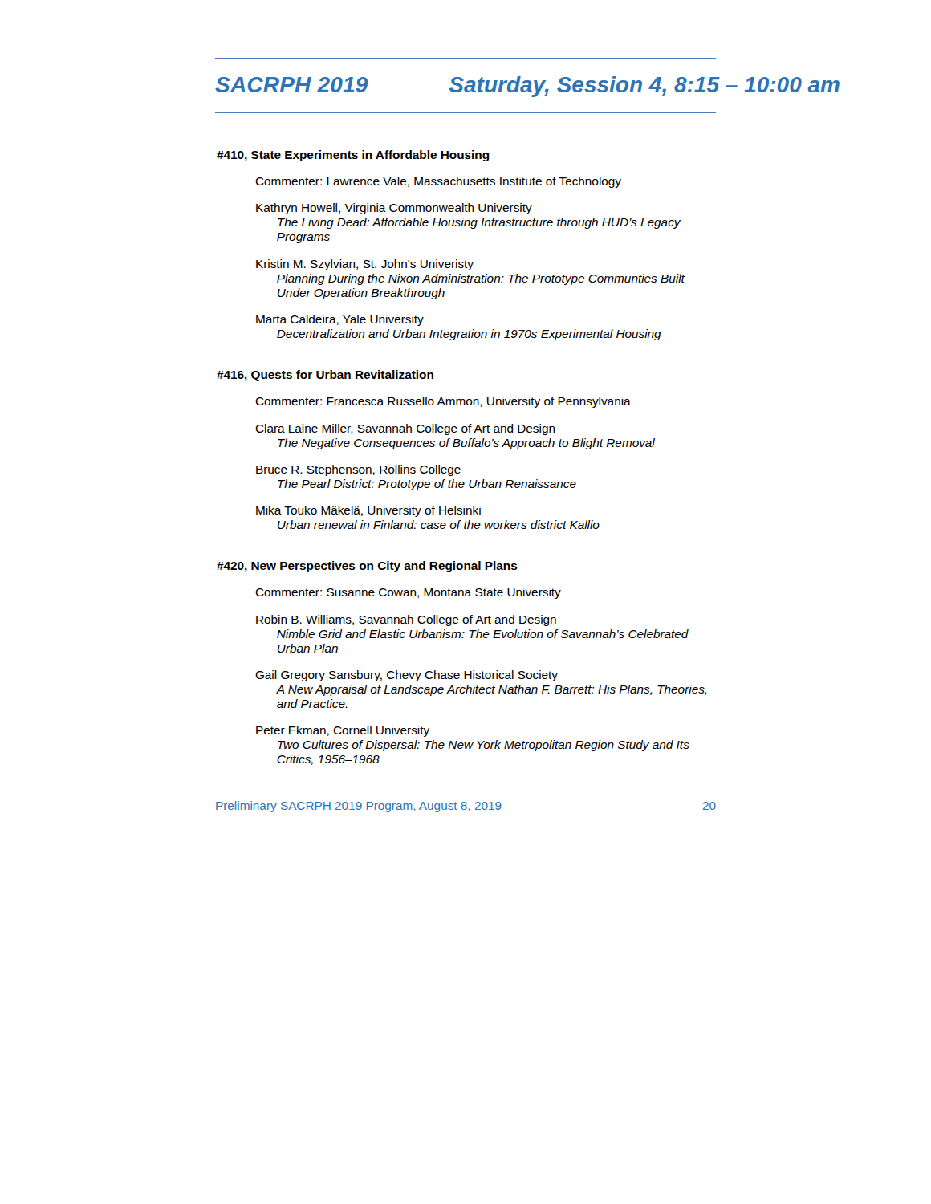SACRPH 2019 Saturday, Session 4, 8:15 – 10:00 am
#410, State Experiments in Affordable Housing
Commenter: Lawrence Vale, Massachusetts Institute of Technology
Kathryn Howell, Virginia Commonwealth University
The Living Dead: Affordable Housing Infrastructure through HUD’s Legacy Programs
Kristin M. Szylvian, St. John's Univeristy
Planning During the Nixon Administration: The Prototype Communties Built Under Operation Breakthrough
Marta Caldeira, Yale University
Decentralization and Urban Integration in 1970s Experimental Housing
#416, Quests for Urban Revitalization
Commenter: Francesca Russello Ammon, University of Pennsylvania
Clara Laine Miller, Savannah College of Art and Design
The Negative Consequences of Buffalo's Approach to Blight Removal
Bruce R. Stephenson, Rollins College
The Pearl District: Prototype of the Urban Renaissance
Mika Touko Mäkelä, University of Helsinki
Urban renewal in Finland: case of the workers district Kallio
#420, New Perspectives on City and Regional Plans
Commenter: Susanne Cowan, Montana State University
Robin B. Williams, Savannah College of Art and Design
Nimble Grid and Elastic Urbanism: The Evolution of Savannah’s Celebrated Urban Plan
Gail Gregory Sansbury, Chevy Chase Historical Society
A New Appraisal of Landscape Architect Nathan F. Barrett: His Plans, Theories, and Practice.
Peter Ekman, Cornell University
Two Cultures of Dispersal: The New York Metropolitan Region Study and Its Critics, 1956–1968
Preliminary SACRPH 2019 Program, August 8, 2019 20